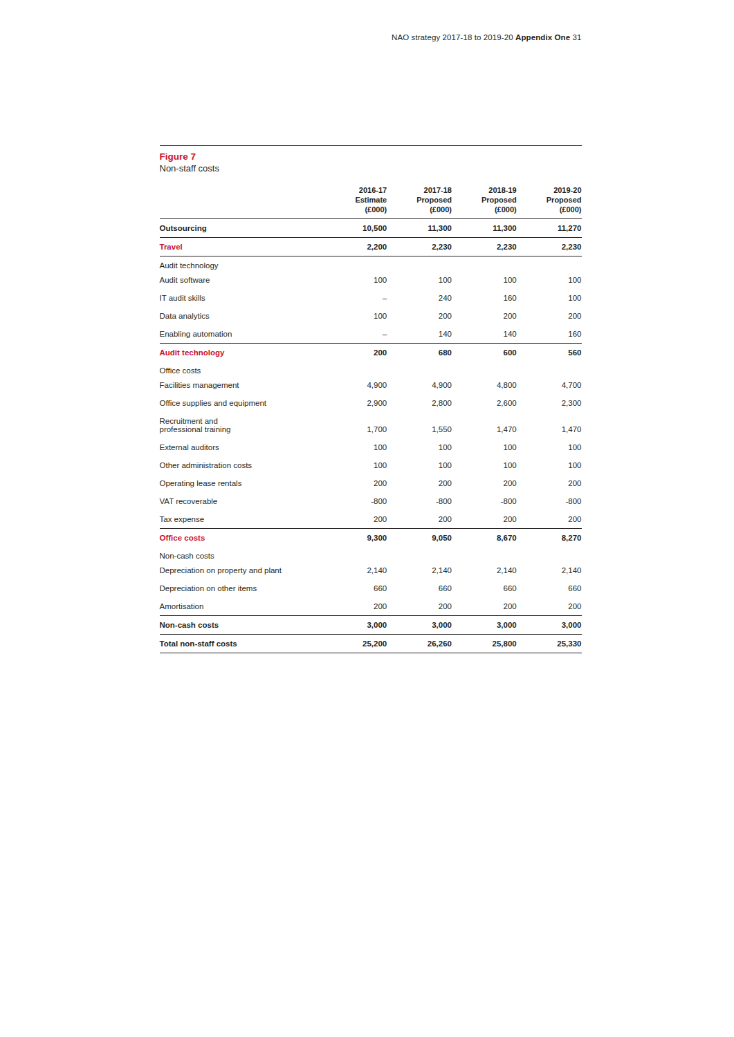NAO strategy 2017-18 to 2019-20 Appendix One 31
Figure 7
Non-staff costs
| | 2016-17 Estimate (£000) | 2017-18 Proposed (£000) | 2018-19 Proposed (£000) | 2019-20 Proposed (£000) |
| --- | --- | --- | --- | --- |
| Outsourcing | 10,500 | 11,300 | 11,300 | 11,270 |
| Travel | 2,200 | 2,230 | 2,230 | 2,230 |
| Audit technology | | | | |
| Audit software | 100 | 100 | 100 | 100 |
| IT audit skills | – | 240 | 160 | 100 |
| Data analytics | 100 | 200 | 200 | 200 |
| Enabling automation | – | 140 | 140 | 160 |
| Audit technology | 200 | 680 | 600 | 560 |
| Office costs | | | | |
| Facilities management | 4,900 | 4,900 | 4,800 | 4,700 |
| Office supplies and equipment | 2,900 | 2,800 | 2,600 | 2,300 |
| Recruitment and professional training | 1,700 | 1,550 | 1,470 | 1,470 |
| External auditors | 100 | 100 | 100 | 100 |
| Other administration costs | 100 | 100 | 100 | 100 |
| Operating lease rentals | 200 | 200 | 200 | 200 |
| VAT recoverable | -800 | -800 | -800 | -800 |
| Tax expense | 200 | 200 | 200 | 200 |
| Office costs | 9,300 | 9,050 | 8,670 | 8,270 |
| Non-cash costs | | | | |
| Depreciation on property and plant | 2,140 | 2,140 | 2,140 | 2,140 |
| Depreciation on other items | 660 | 660 | 660 | 660 |
| Amortisation | 200 | 200 | 200 | 200 |
| Non-cash costs | 3,000 | 3,000 | 3,000 | 3,000 |
| Total non-staff costs | 25,200 | 26,260 | 25,800 | 25,330 |